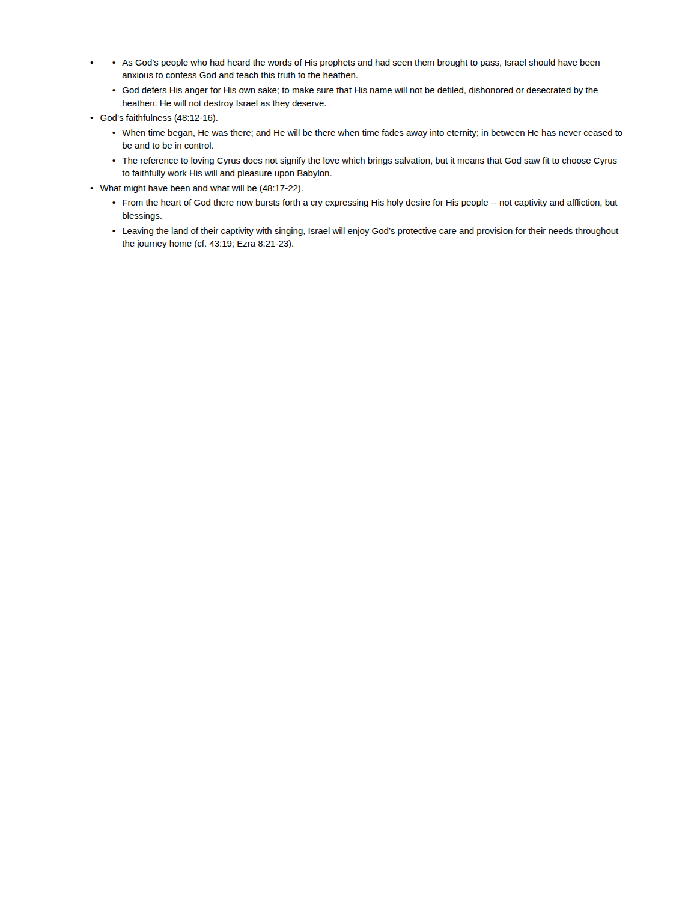As God’s people who had heard the words of His prophets and had seen them brought to pass, Israel should have been anxious to confess God and teach this truth to the heathen.
God defers His anger for His own sake; to make sure that His name will not be defiled, dishonored or desecrated by the heathen. He will not destroy Israel as they deserve.
God’s faithfulness (48:12-16).
When time began, He was there; and He will be there when time fades away into eternity; in between He has never ceased to be and to be in control.
The reference to loving Cyrus does not signify the love which brings salvation, but it means that God saw fit to choose Cyrus to faithfully work His will and pleasure upon Babylon.
What might have been and what will be (48:17-22).
From the heart of God there now bursts forth a cry expressing His holy desire for His people -- not captivity and affliction, but blessings.
Leaving the land of their captivity with singing, Israel will enjoy God’s protective care and provision for their needs throughout the journey home (cf. 43:19; Ezra 8:21-23).